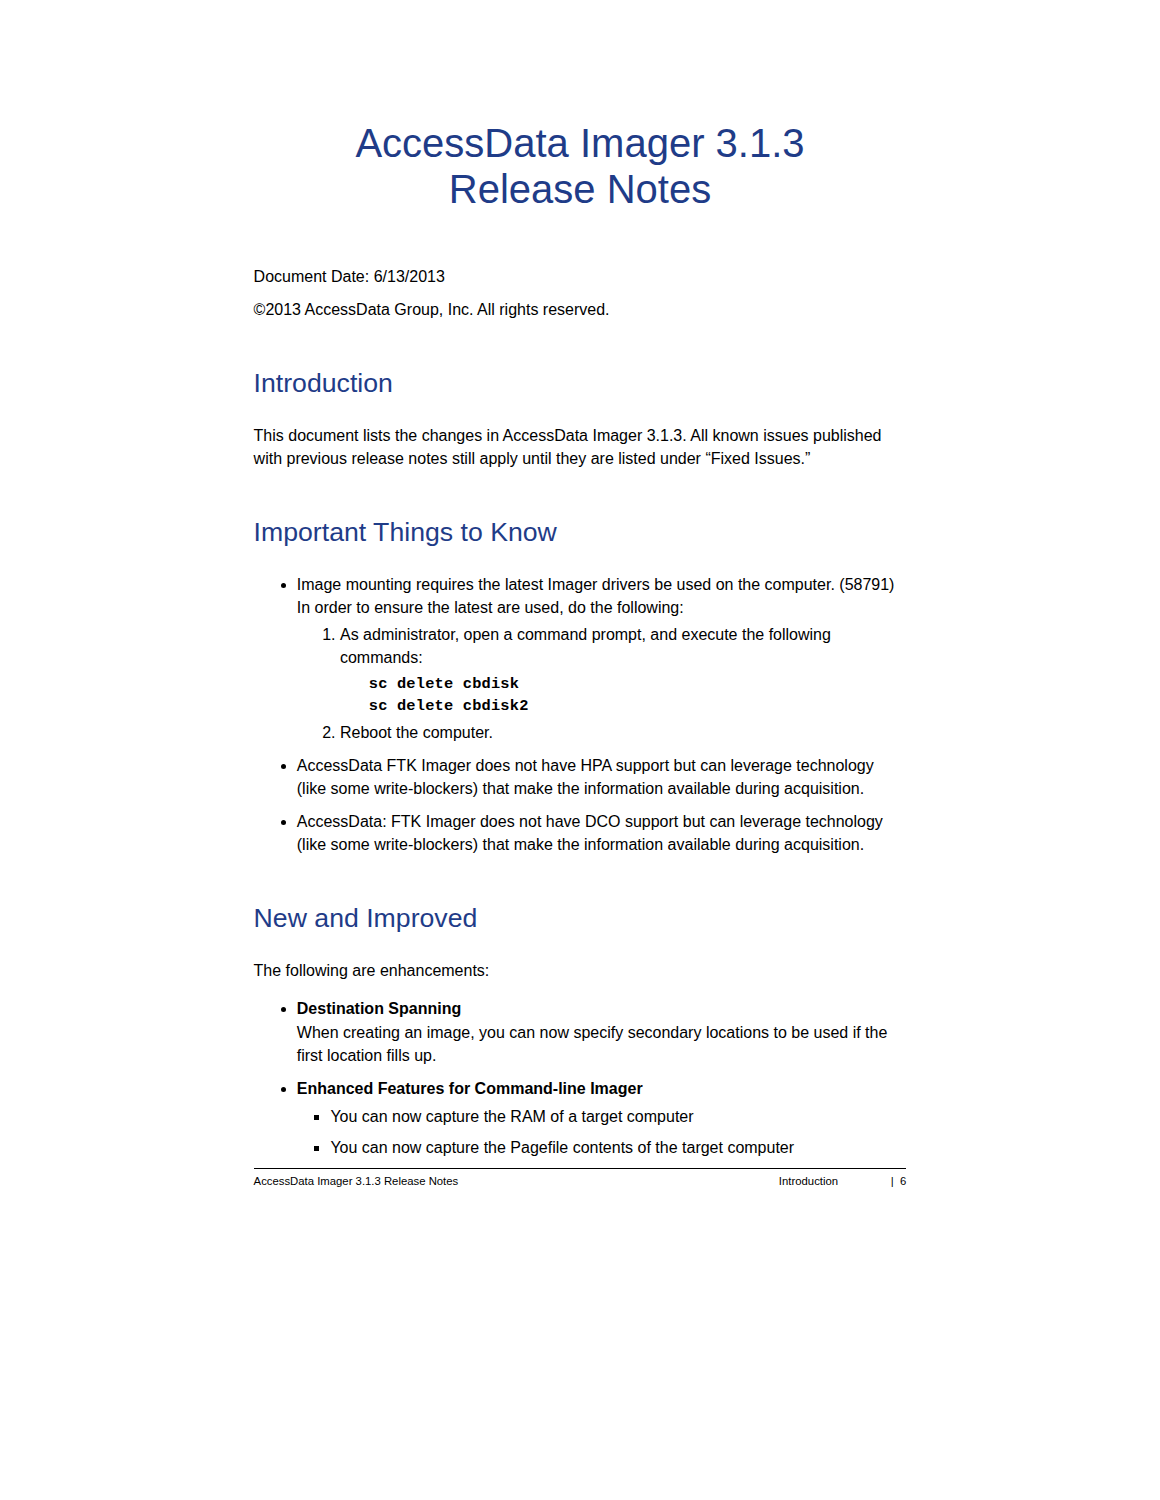AccessData Imager 3.1.3
Release Notes
Document Date: 6/13/2013
©2013 AccessData Group, Inc. All rights reserved.
Introduction
This document lists the changes in AccessData Imager 3.1.3. All known issues published with previous release notes still apply until they are listed under “Fixed Issues.”
Important Things to Know
Image mounting requires the latest Imager drivers be used on the computer. (58791)
In order to ensure the latest are used, do the following:
As administrator, open a command prompt, and execute the following commands:
sc delete cbdisk
sc delete cbdisk2
Reboot the computer.
AccessData FTK Imager does not have HPA support but can leverage technology (like some write-blockers) that make the information available during acquisition.
AccessData: FTK Imager does not have DCO support but can leverage technology (like some write-blockers) that make the information available during acquisition.
New and Improved
The following are enhancements:
Destination Spanning
When creating an image, you can now specify secondary locations to be used if the first location fills up.
Enhanced Features for Command-line Imager
You can now capture the RAM of a target computer
You can now capture the Pagefile contents of the target computer
AccessData Imager 3.1.3 Release Notes Introduction | 6